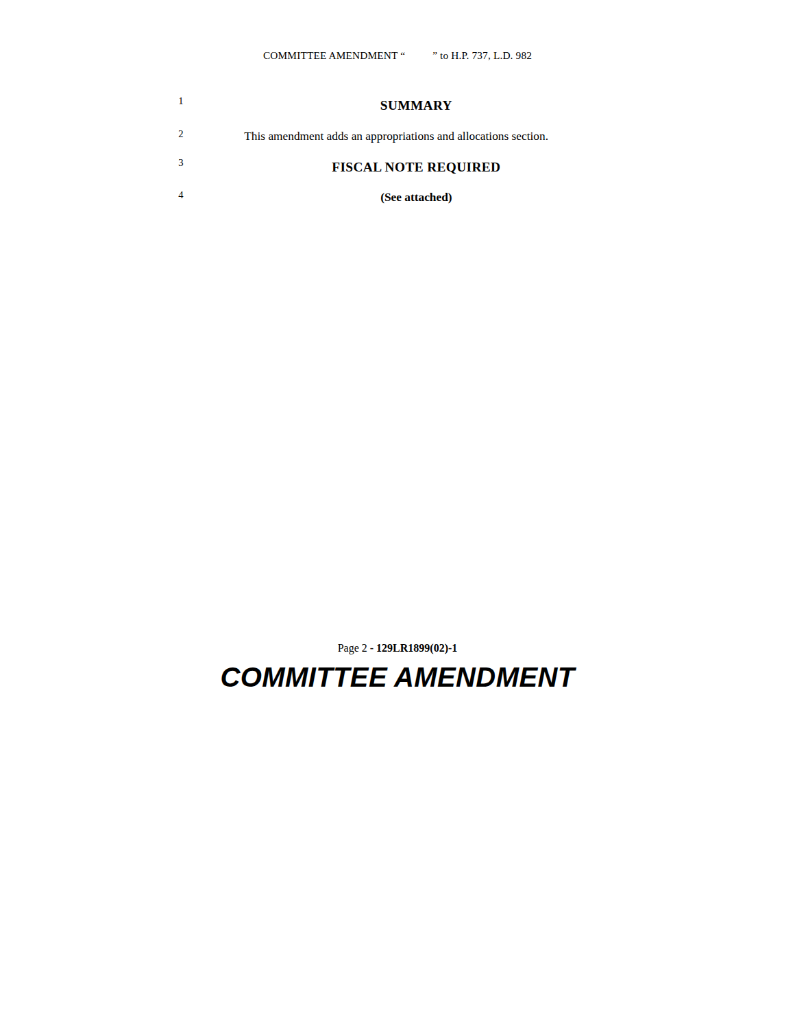COMMITTEE AMENDMENT “ ” to H.P. 737, L.D. 982
| 1 | SUMMARY |
| 2 | This amendment adds an appropriations and allocations section. |
| 3 | FISCAL NOTE REQUIRED |
| 4 | (See attached) |
Page 2 - 129LR1899(02)-1
COMMITTEE AMENDMENT